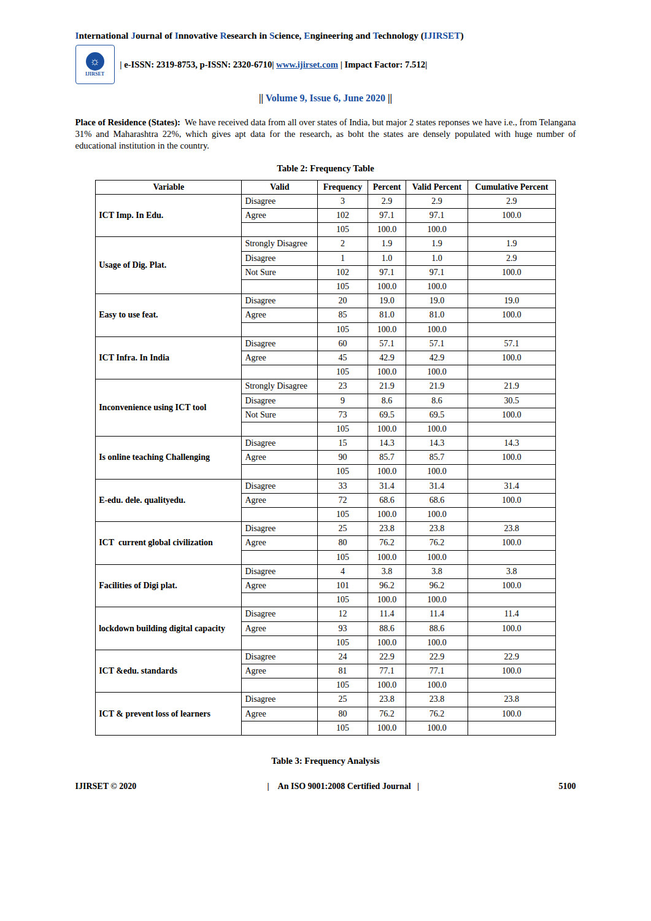International Journal of Innovative Research in Science, Engineering and Technology (IJIRSET)
☼
IJIRSET
| e-ISSN: 2319-8753, p-ISSN: 2320-6710| www.ijirset.com | Impact Factor: 7.512|
|| Volume 9, Issue 6, June 2020 ||
Place of Residence (States): We have received data from all over states of India, but major 2 states reponses we have i.e., from Telangana 31% and Maharashtra 22%, which gives apt data for the research, as boht the states are densely populated with huge number of educational institution in the country.
Table 2: Frequency Table
| Variable | Valid | Frequency | Percent | Valid Percent | Cumulative Percent |
| --- | --- | --- | --- | --- | --- |
| ICT Imp. In Edu. | Disagree | 3 | 2.9 | 2.9 | 2.9 |
| Agree | 102 | 97.1 | 97.1 | 100.0 |
| | 105 | 100.0 | 100.0 | |
| Usage of Dig. Plat. | Strongly Disagree | 2 | 1.9 | 1.9 | 1.9 |
| Disagree | 1 | 1.0 | 1.0 | 2.9 |
| Not Sure | 102 | 97.1 | 97.1 | 100.0 |
| | 105 | 100.0 | 100.0 | |
| Easy to use feat. | Disagree | 20 | 19.0 | 19.0 | 19.0 |
| Agree | 85 | 81.0 | 81.0 | 100.0 |
| | 105 | 100.0 | 100.0 | |
| ICT Infra. In India | Disagree | 60 | 57.1 | 57.1 | 57.1 |
| Agree | 45 | 42.9 | 42.9 | 100.0 |
| | 105 | 100.0 | 100.0 | |
| Inconvenience using ICT tool | Strongly Disagree | 23 | 21.9 | 21.9 | 21.9 |
| Disagree | 9 | 8.6 | 8.6 | 30.5 |
| Not Sure | 73 | 69.5 | 69.5 | 100.0 |
| | 105 | 100.0 | 100.0 | |
| Is online teaching Challenging | Disagree | 15 | 14.3 | 14.3 | 14.3 |
| Agree | 90 | 85.7 | 85.7 | 100.0 |
| | 105 | 100.0 | 100.0 | |
| E-edu. dele. qualityedu. | Disagree | 33 | 31.4 | 31.4 | 31.4 |
| Agree | 72 | 68.6 | 68.6 | 100.0 |
| | 105 | 100.0 | 100.0 | |
| ICT current global civilization | Disagree | 25 | 23.8 | 23.8 | 23.8 |
| Agree | 80 | 76.2 | 76.2 | 100.0 |
| | 105 | 100.0 | 100.0 | |
| Facilities of Digi plat. | Disagree | 4 | 3.8 | 3.8 | 3.8 |
| Agree | 101 | 96.2 | 96.2 | 100.0 |
| | 105 | 100.0 | 100.0 | |
| lockdown building digital capacity | Disagree | 12 | 11.4 | 11.4 | 11.4 |
| Agree | 93 | 88.6 | 88.6 | 100.0 |
| | 105 | 100.0 | 100.0 | |
| ICT &edu. standards | Disagree | 24 | 22.9 | 22.9 | 22.9 |
| Agree | 81 | 77.1 | 77.1 | 100.0 |
| | 105 | 100.0 | 100.0 | |
| ICT & prevent loss of learners | Disagree | 25 | 23.8 | 23.8 | 23.8 |
| Agree | 80 | 76.2 | 76.2 | 100.0 |
| | 105 | 100.0 | 100.0 | |
Table 3: Frequency Analysis
IJIRSET © 2020
| An ISO 9001:2008 Certified Journal |
5100